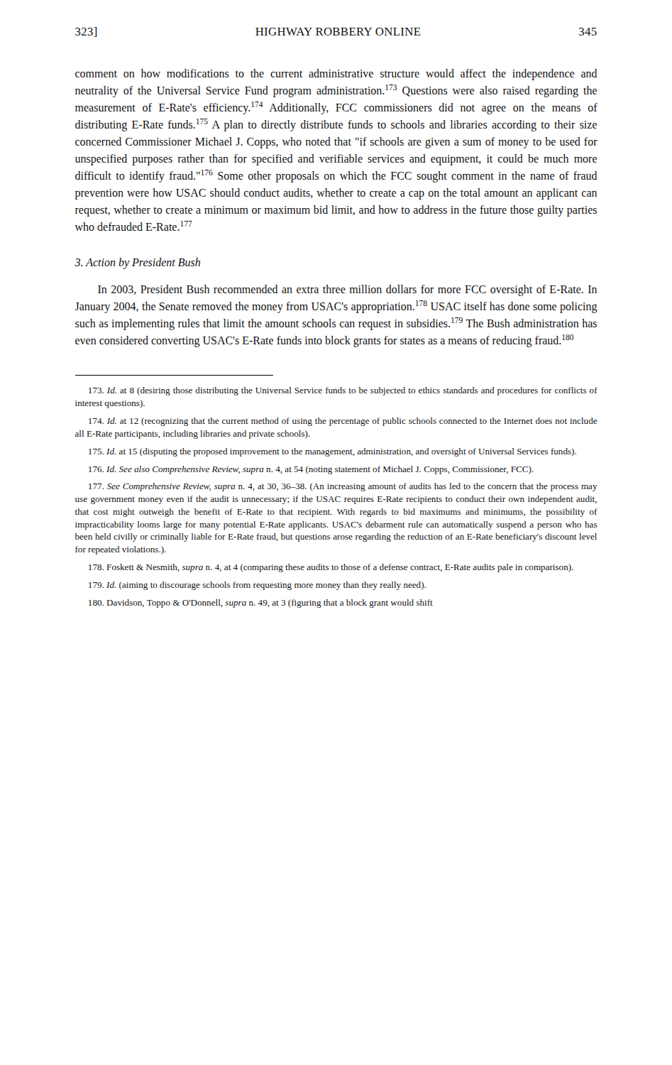323] Highway Robbery Online 345
comment on how modifications to the current administrative structure would affect the independence and neutrality of the Universal Service Fund program administration.173 Questions were also raised regarding the measurement of E-Rate's efficiency.174 Additionally, FCC commissioners did not agree on the means of distributing E-Rate funds.175 A plan to directly distribute funds to schools and libraries according to their size concerned Commissioner Michael J. Copps, who noted that "if schools are given a sum of money to be used for unspecified purposes rather than for specified and verifiable services and equipment, it could be much more difficult to identify fraud."176 Some other proposals on which the FCC sought comment in the name of fraud prevention were how USAC should conduct audits, whether to create a cap on the total amount an applicant can request, whether to create a minimum or maximum bid limit, and how to address in the future those guilty parties who defrauded E-Rate.177
3. Action by President Bush
In 2003, President Bush recommended an extra three million dollars for more FCC oversight of E-Rate. In January 2004, the Senate removed the money from USAC's appropriation.178 USAC itself has done some policing such as implementing rules that limit the amount schools can request in subsidies.179 The Bush administration has even considered converting USAC's E-Rate funds into block grants for states as a means of reducing fraud.180
173. Id. at 8 (desiring those distributing the Universal Service funds to be subjected to ethics standards and procedures for conflicts of interest questions).
174. Id. at 12 (recognizing that the current method of using the percentage of public schools connected to the Internet does not include all E-Rate participants, including libraries and private schools).
175. Id. at 15 (disputing the proposed improvement to the management, administration, and oversight of Universal Services funds).
176. Id. See also Comprehensive Review, supra n. 4, at 54 (noting statement of Michael J. Copps, Commissioner, FCC).
177. See Comprehensive Review, supra n. 4, at 30, 36–38. (An increasing amount of audits has led to the concern that the process may use government money even if the audit is unnecessary; if the USAC requires E-Rate recipients to conduct their own independent audit, that cost might outweigh the benefit of E-Rate to that recipient. With regards to bid maximums and minimums, the possibility of impracticability looms large for many potential E-Rate applicants. USAC's debarment rule can automatically suspend a person who has been held civilly or criminally liable for E-Rate fraud, but questions arose regarding the reduction of an E-Rate beneficiary's discount level for repeated violations.).
178. Foskett & Nesmith, supra n. 4, at 4 (comparing these audits to those of a defense contract, E-Rate audits pale in comparison).
179. Id. (aiming to discourage schools from requesting more money than they really need).
180. Davidson, Toppo & O'Donnell, supra n. 49, at 3 (figuring that a block grant would shift